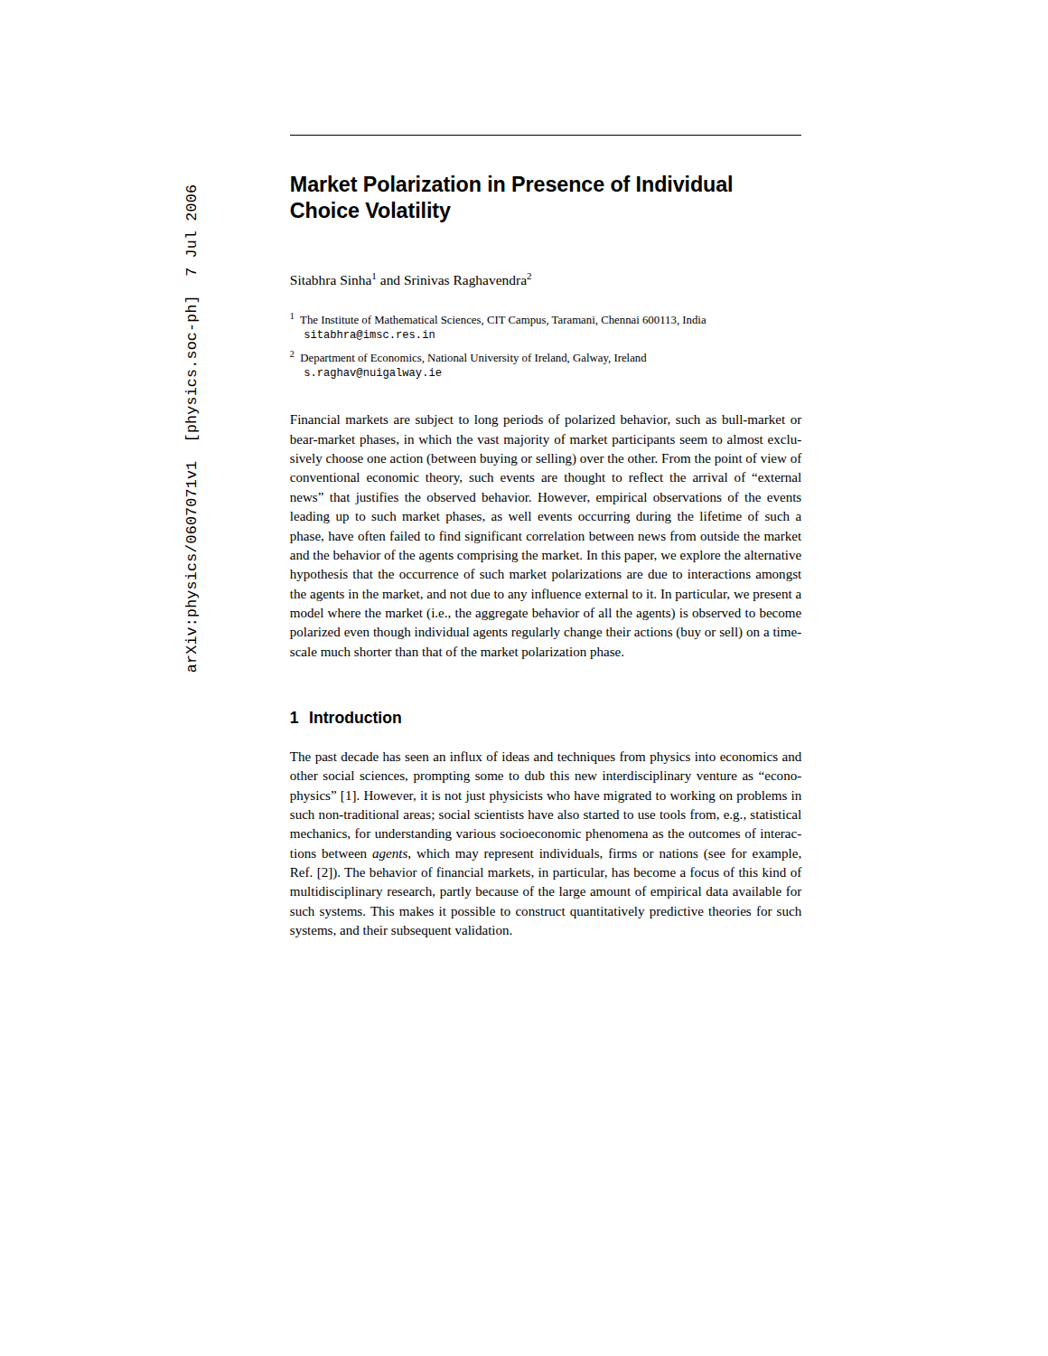arXiv:physics/0607071v1 [physics.soc-ph] 7 Jul 2006
Market Polarization in Presence of Individual Choice Volatility
Sitabhra Sinha1 and Srinivas Raghavendra2
1 The Institute of Mathematical Sciences, CIT Campus, Taramani, Chennai 600113, India sitabhra@imsc.res.in 2 Department of Economics, National University of Ireland, Galway, Ireland s.raghav@nuigalway.ie
Financial markets are subject to long periods of polarized behavior, such as bull-market or bear-market phases, in which the vast majority of market participants seem to almost exclusively choose one action (between buying or selling) over the other. From the point of view of conventional economic theory, such events are thought to reflect the arrival of “external news” that justifies the observed behavior. However, empirical observations of the events leading up to such market phases, as well events occurring during the lifetime of such a phase, have often failed to find significant correlation between news from outside the market and the behavior of the agents comprising the market. In this paper, we explore the alternative hypothesis that the occurrence of such market polarizations are due to interactions amongst the agents in the market, and not due to any influence external to it. In particular, we present a model where the market (i.e., the aggregate behavior of all the agents) is observed to become polarized even though individual agents regularly change their actions (buy or sell) on a time-scale much shorter than that of the market polarization phase.
1 Introduction
The past decade has seen an influx of ideas and techniques from physics into economics and other social sciences, prompting some to dub this new interdisciplinary venture as “econophysics” [1]. However, it is not just physicists who have migrated to working on problems in such non-traditional areas; social scientists have also started to use tools from, e.g., statistical mechanics, for understanding various socioeconomic phenomena as the outcomes of interactions between agents, which may represent individuals, firms or nations (see for example, Ref. [2]). The behavior of financial markets, in particular, has become a focus of this kind of multidisciplinary research, partly because of the large amount of empirical data available for such systems. This makes it possible to construct quantitatively predictive theories for such systems, and their subsequent validation.